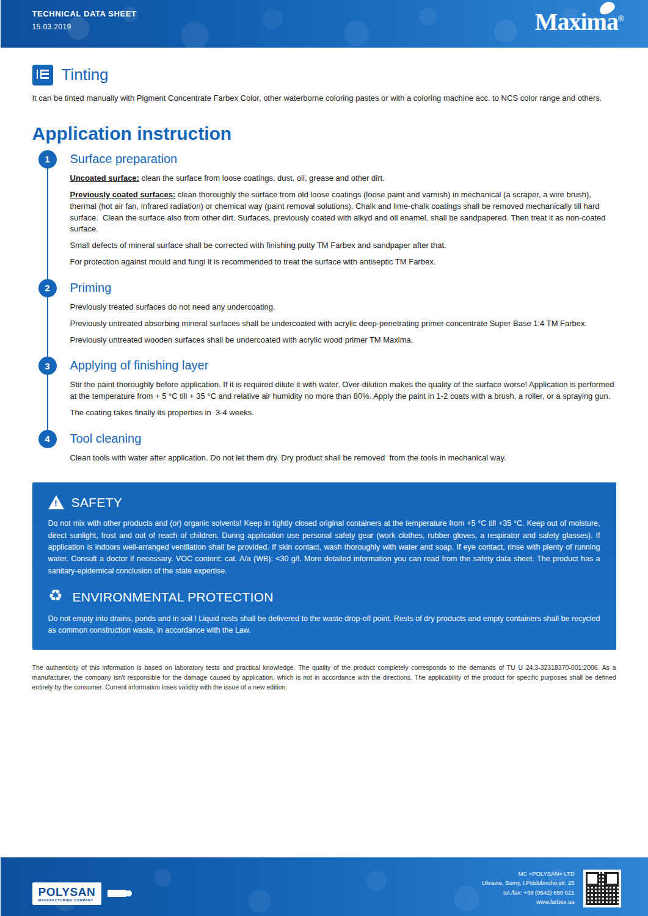TECHNICAL DATA SHEET
15.03.2019
Maxima®
Tinting
It can be tinted manually with Pigment Concentrate Farbex Color, other waterborne coloring pastes or with a coloring machine acc. to NCS color range and others.
Application instruction
1
Surface preparation
Uncoated surface: clean the surface from loose coatings, dust, oil, grease and other dirt.
Previously coated surfaces: clean thoroughly the surface from old loose coatings (loose paint and varnish) in mechanical (a scraper, a wire brush), thermal (hot air fan, infrared radiation) or chemical way (paint removal solutions). Chalk and lime-chalk coatings shall be removed mechanically till hard surface. Clean the surface also from other dirt. Surfaces, previously coated with alkyd and oil enamel, shall be sandpapered. Then treat it as non-coated surface.
Small defects of mineral surface shall be corrected with finishing putty TM Farbex and sandpaper after that.
For protection against mould and fungi it is recommended to treat the surface with antiseptic TM Farbex.
2
Priming
Previously treated surfaces do not need any undercoating.
Previously untreated absorbing mineral surfaces shall be undercoated with acrylic deep-penetrating primer concentrate Super Base 1:4 TM Farbex.
Previously untreated wooden surfaces shall be undercoated with acrylic wood primer TM Maxima.
3
Applying of finishing layer
Stir the paint thoroughly before application. If it is required dilute it with water. Over-dilution makes the quality of the surface worse! Application is performed at the temperature from + 5 °C till + 35 °C and relative air humidity no more than 80%. Apply the paint in 1-2 coats with a brush, a roller, or a spraying gun.
The coating takes finally its properties in 3-4 weeks.
4
Tool cleaning
Clean tools with water after application. Do not let them dry. Dry product shall be removed from the tools in mechanical way.
SAFETY
Do not mix with other products and (or) organic solvents! Keep in tightly closed original containers at the temperature from +5 °C till +35 °C. Keep out of moisture, direct sunlight, frost and out of reach of children. During application use personal safety gear (work clothes, rubber gloves, a respirator and safety glasses). If application is indoors well-arranged ventilation shall be provided. If skin contact, wash thoroughly with water and soap. If eye contact, rinse with plenty of running water. Consult a doctor if necessary. VOC content: cat. A/a (WB): <30 g/l. More detailed information you can read from the safety data sheet. The product has a sanitary-epidemical conclusion of the state expertise.
ENVIRONMENTAL PROTECTION
Do not empty into drains, ponds and in soil ! Liquid rests shall be delivered to the waste drop-off point. Rests of dry products and empty containers shall be recycled as common construction waste, in accordance with the Law.
The authenticity of this information is based on laboratory tests and practical knowledge. The quality of the product completely corresponds to the demands of TU U 24.3-32318370-001:2006. As a manufacturer, the company isn't responsible for the damage caused by application, which is not in accordance with the directions. The applicability of the product for specific purposes shall be defined entirely by the consumer. Current information loses validity with the issue of a new edition.
POLYSAN
MANUFACTURING COMPANY
MC «POLYSAN» LTD
Ukraine, Sumy, I.Piddubnoho str. 25
tel./fax: +38 (0542) 650 621
www.farbex.ua